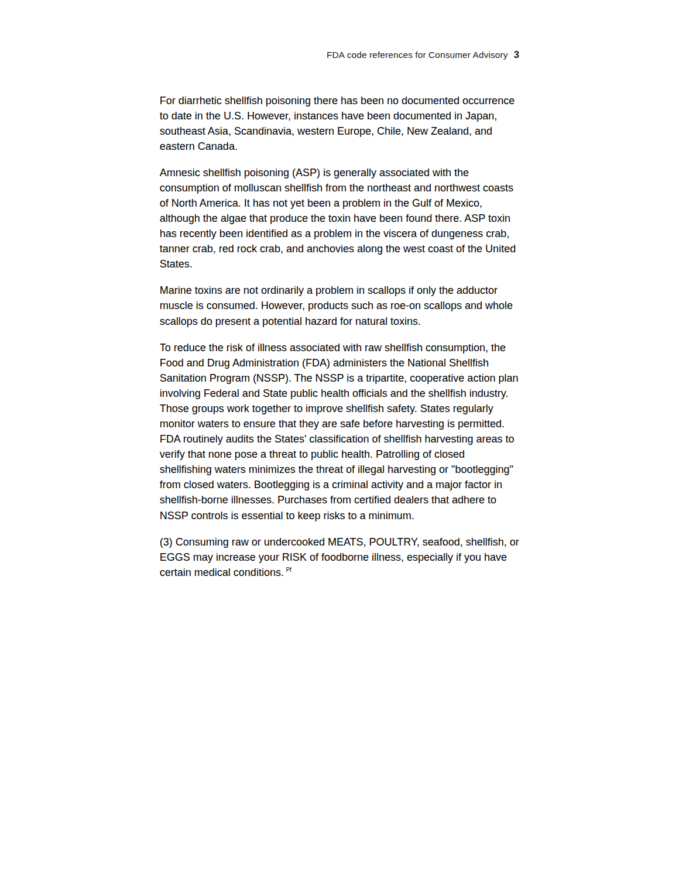FDA code references for Consumer Advisory 3
For diarrhetic shellfish poisoning there has been no documented occurrence to date in the U.S. However, instances have been documented in Japan, southeast Asia, Scandinavia, western Europe, Chile, New Zealand, and eastern Canada.
Amnesic shellfish poisoning (ASP) is generally associated with the consumption of molluscan shellfish from the northeast and northwest coasts of North America. It has not yet been a problem in the Gulf of Mexico, although the algae that produce the toxin have been found there. ASP toxin has recently been identified as a problem in the viscera of dungeness crab, tanner crab, red rock crab, and anchovies along the west coast of the United States.
Marine toxins are not ordinarily a problem in scallops if only the adductor muscle is consumed. However, products such as roe-on scallops and whole scallops do present a potential hazard for natural toxins.
To reduce the risk of illness associated with raw shellfish consumption, the Food and Drug Administration (FDA) administers the National Shellfish Sanitation Program (NSSP). The NSSP is a tripartite, cooperative action plan involving Federal and State public health officials and the shellfish industry. Those groups work together to improve shellfish safety. States regularly monitor waters to ensure that they are safe before harvesting is permitted. FDA routinely audits the States' classification of shellfish harvesting areas to verify that none pose a threat to public health. Patrolling of closed shellfishing waters minimizes the threat of illegal harvesting or "bootlegging" from closed waters. Bootlegging is a criminal activity and a major factor in shellfish-borne illnesses. Purchases from certified dealers that adhere to NSSP controls is essential to keep risks to a minimum.
(3) Consuming raw or undercooked MEATS, POULTRY, seafood, shellfish, or EGGS may increase your RISK of foodborne illness, especially if you have certain medical conditions.Pf